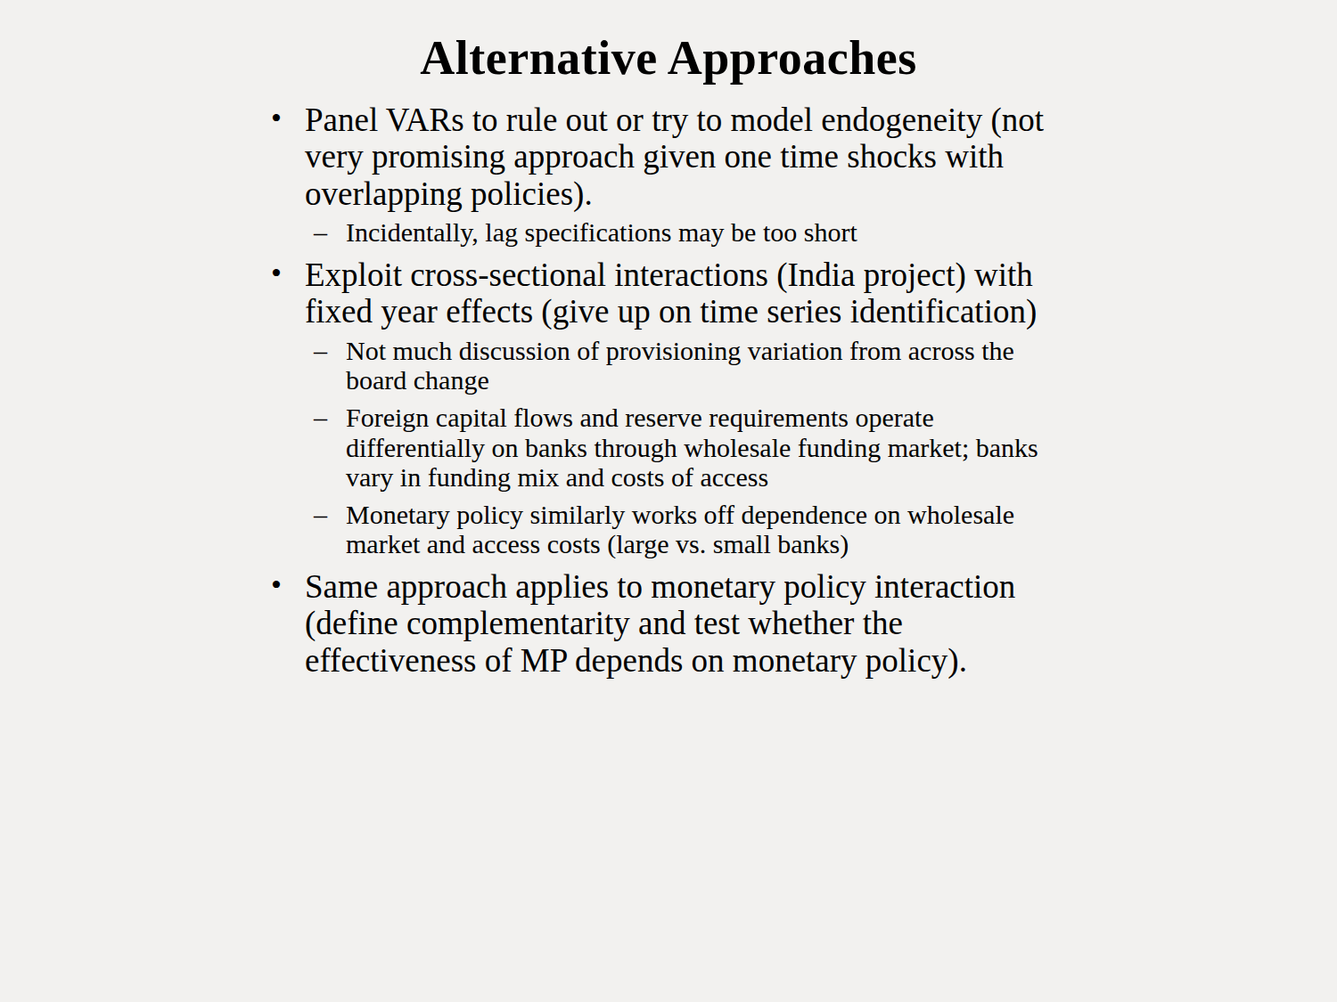Alternative Approaches
Panel VARs to rule out or try to model endogeneity (not very promising approach given one time shocks with overlapping policies).
Incidentally, lag specifications may be too short
Exploit cross-sectional interactions (India project) with fixed year effects (give up on time series identification)
Not much discussion of provisioning variation from across the board change
Foreign capital flows and reserve requirements operate differentially on banks through wholesale funding market; banks vary in funding mix and costs of access
Monetary policy similarly works off dependence on wholesale market and access costs (large vs. small banks)
Same approach applies to monetary policy interaction (define complementarity and test whether the effectiveness of MP depends on monetary policy).